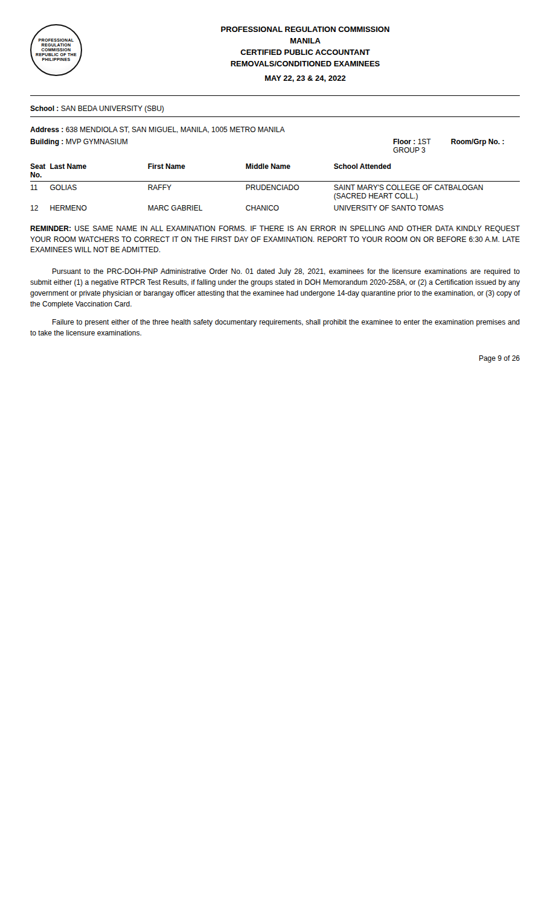PROFESSIONAL
REGULATION
COMMISSION
REPUBLIC OF THE
PHILIPPINES
PROFESSIONAL REGULATION COMMISSION
MANILA
CERTIFIED PUBLIC ACCOUNTANT
REMOVALS/CONDITIONED EXAMINEES
MAY 22, 23 & 24, 2022
School : SAN BEDA UNIVERSITY (SBU)
Address : 638 MENDIOLA ST, SAN MIGUEL, MANILA, 1005 METRO MANILA
Building : MVP GYMNASIUM
Floor : 1ST Room/Grp No. :
GROUP 3
| Seat No. | Last Name | First Name | Middle Name | School Attended |
| --- | --- | --- | --- | --- |
| 11 | GOLIAS | RAFFY | PRUDENCIADO | SAINT MARY'S COLLEGE OF CATBALOGAN (SACRED HEART COLL.) |
| 12 | HERMENO | MARC GABRIEL | CHANICO | UNIVERSITY OF SANTO TOMAS |
REMINDER: USE SAME NAME IN ALL EXAMINATION FORMS. IF THERE IS AN ERROR IN SPELLING AND OTHER DATA KINDLY REQUEST YOUR ROOM WATCHERS TO CORRECT IT ON THE FIRST DAY OF EXAMINATION. REPORT TO YOUR ROOM ON OR BEFORE 6:30 A.M. LATE EXAMINEES WILL NOT BE ADMITTED.
Pursuant to the PRC-DOH-PNP Administrative Order No. 01 dated July 28, 2021, examinees for the licensure examinations are required to submit either (1) a negative RTPCR Test Results, if falling under the groups stated in DOH Memorandum 2020-258A, or (2) a Certification issued by any government or private physician or barangay officer attesting that the examinee had undergone 14-day quarantine prior to the examination, or (3) copy of the Complete Vaccination Card.
Failure to present either of the three health safety documentary requirements, shall prohibit the examinee to enter the examination premises and to take the licensure examinations.
Page 9 of 26